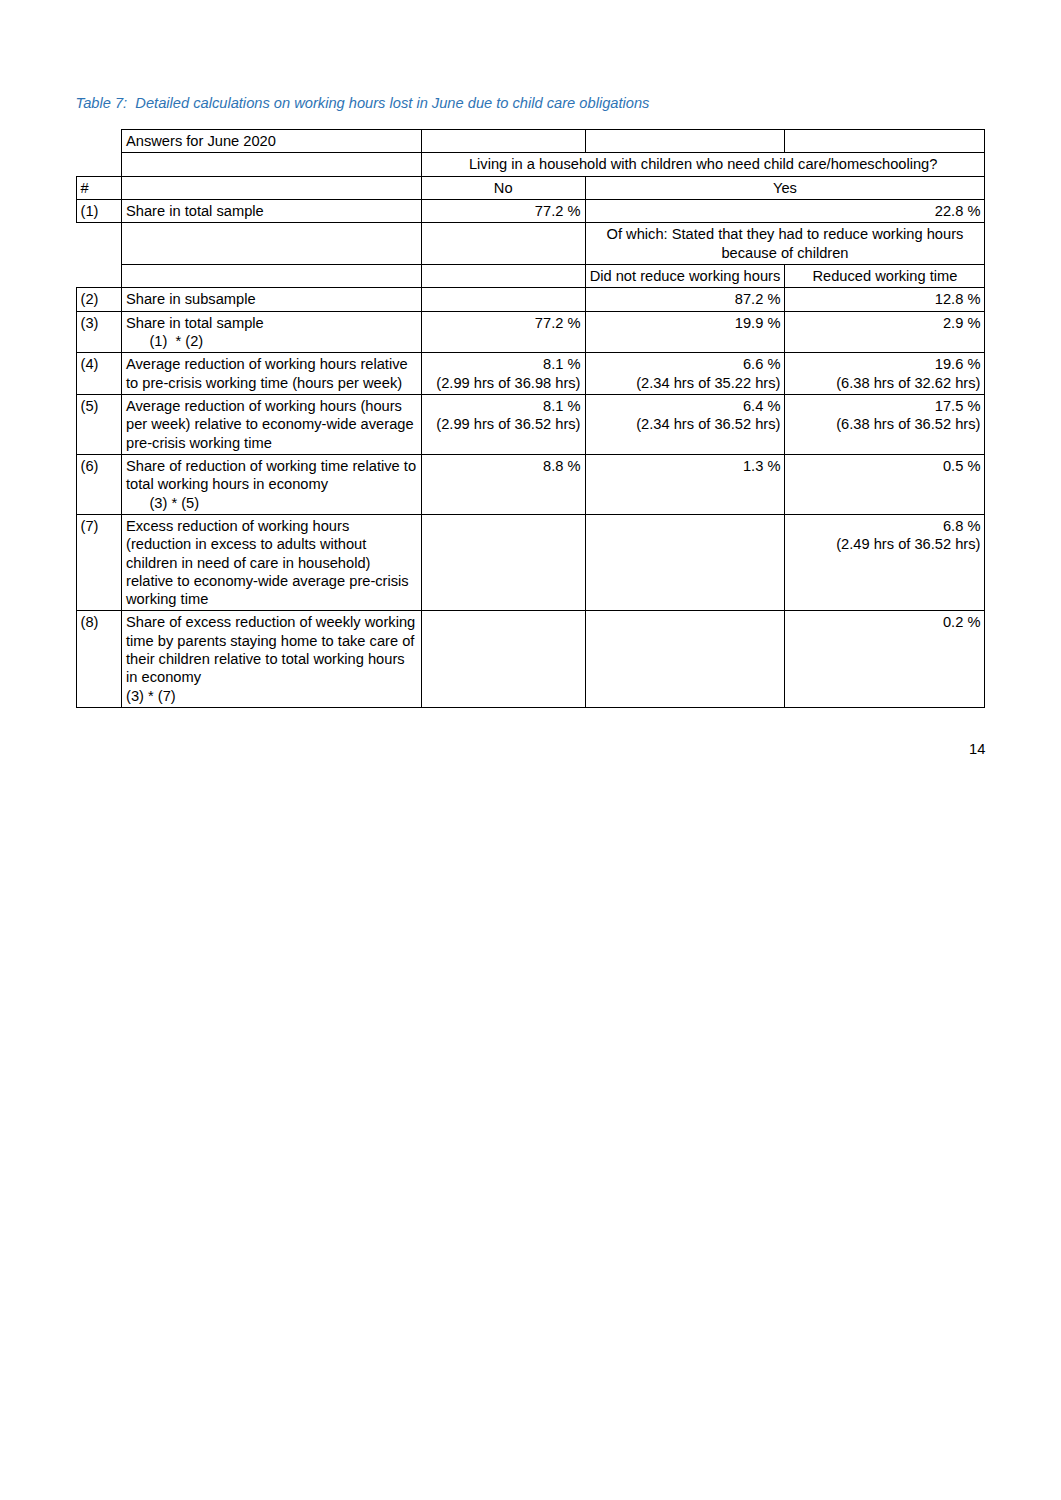Table 7: Detailed calculations on working hours lost in June due to child care obligations
| | Answers for June 2020 | | | |
| | | Living in a household with children who need child care/homeschooling? |
| # | | No | Yes |
| (1) | Share in total sample | 77.2 % | 22.8 % |
| | | | Of which: Stated that they had to reduce working hours because of children |
| | | | Did not reduce working hours | Reduced working time |
| (2) | Share in subsample | | 87.2 % | 12.8 % |
| (3) | Share in total sample (1) * (2) | 77.2 % | 19.9 % | 2.9 % |
| (4) | Average reduction of working hours relative to pre-crisis working time (hours per week) | 8.1 % (2.99 hrs of 36.98 hrs) | 6.6 % (2.34 hrs of 35.22 hrs) | 19.6 % (6.38 hrs of 32.62 hrs) |
| (5) | Average reduction of working hours (hours per week) relative to economy-wide average pre-crisis working time | 8.1 % (2.99 hrs of 36.52 hrs) | 6.4 % (2.34 hrs of 36.52 hrs) | 17.5 % (6.38 hrs of 36.52 hrs) |
| (6) | Share of reduction of working time relative to total working hours in economy (3) * (5) | 8.8 % | 1.3 % | 0.5 % |
| (7) | Excess reduction of working hours (reduction in excess to adults without children in need of care in household) relative to economy-wide average pre-crisis working time | | | 6.8 % (2.49 hrs of 36.52 hrs) |
| (8) | Share of excess reduction of weekly working time by parents staying home to take care of their children relative to total working hours in economy (3) * (7) | | | 0.2 % |
14